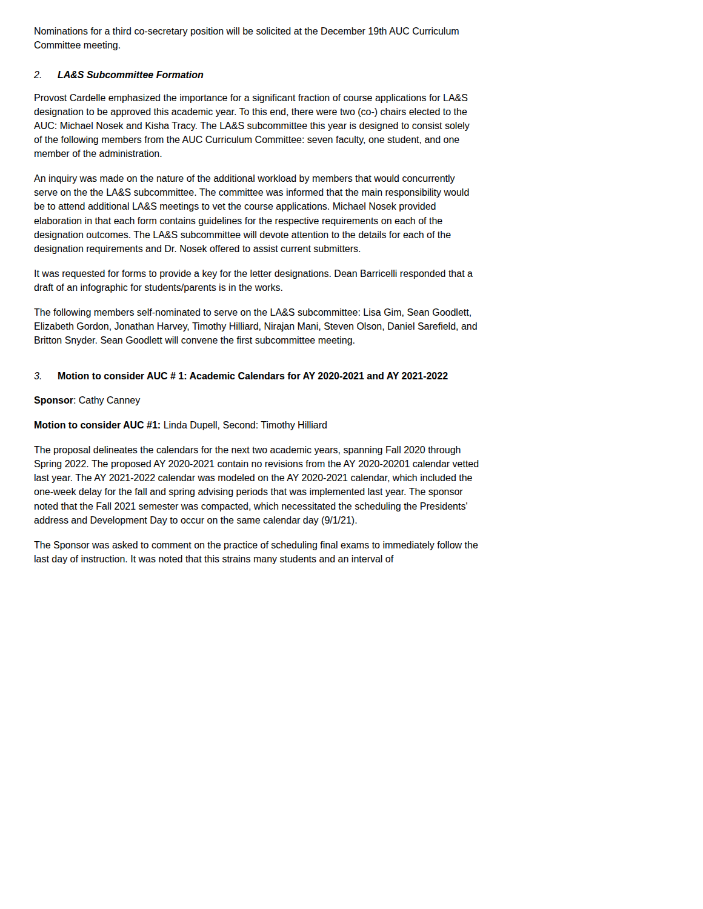Nominations for a third co-secretary position will be solicited at the December 19th AUC Curriculum Committee meeting.
2. LA&S Subcommittee Formation
Provost Cardelle emphasized the importance for a significant fraction of course applications for LA&S designation to be approved this academic year. To this end, there were two (co-) chairs elected to the AUC: Michael Nosek and Kisha Tracy. The LA&S subcommittee this year is designed to consist solely of the following members from the AUC Curriculum Committee: seven faculty, one student, and one member of the administration.
An inquiry was made on the nature of the additional workload by members that would concurrently serve on the the LA&S subcommittee. The committee was informed that the main responsibility would be to attend additional LA&S meetings to vet the course applications. Michael Nosek provided elaboration in that each form contains guidelines for the respective requirements on each of the designation outcomes. The LA&S subcommittee will devote attention to the details for each of the designation requirements and Dr. Nosek offered to assist current submitters.
It was requested for forms to provide a key for the letter designations. Dean Barricelli responded that a draft of an infographic for students/parents is in the works.
The following members self-nominated to serve on the LA&S subcommittee: Lisa Gim, Sean Goodlett, Elizabeth Gordon, Jonathan Harvey, Timothy Hilliard, Nirajan Mani, Steven Olson, Daniel Sarefield, and Britton Snyder. Sean Goodlett will convene the first subcommittee meeting.
3. Motion to consider AUC # 1: Academic Calendars for AY 2020-2021 and AY 2021-2022
Sponsor: Cathy Canney
Motion to consider AUC #1: Linda Dupell, Second: Timothy Hilliard
The proposal delineates the calendars for the next two academic years, spanning Fall 2020 through Spring 2022. The proposed AY 2020-2021 contain no revisions from the AY 2020-20201 calendar vetted last year. The AY 2021-2022 calendar was modeled on the AY 2020-2021 calendar, which included the one-week delay for the fall and spring advising periods that was implemented last year. The sponsor noted that the Fall 2021 semester was compacted, which necessitated the scheduling the Presidents' address and Development Day to occur on the same calendar day (9/1/21).
The Sponsor was asked to comment on the practice of scheduling final exams to immediately follow the last day of instruction. It was noted that this strains many students and an interval of